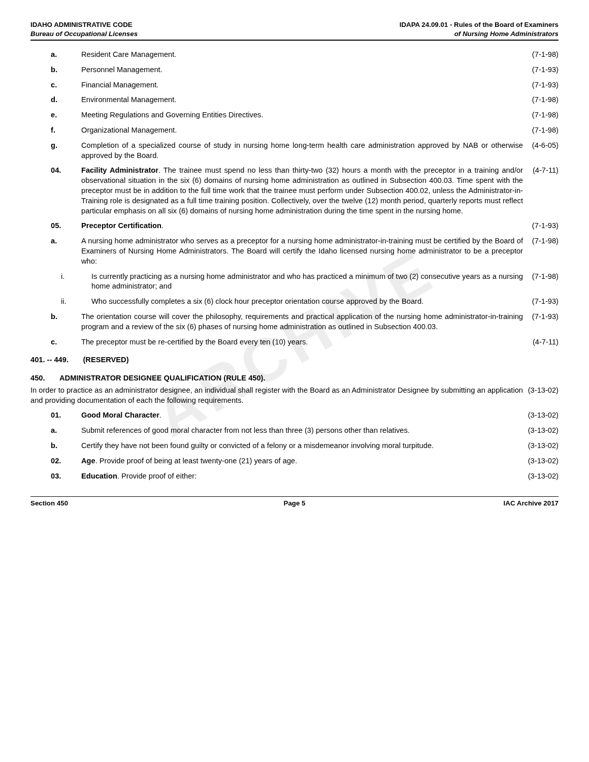ARCHIVE
IDAHO ADMINISTRATIVE CODE
Bureau of Occupational Licenses
IDAPA 24.09.01 - Rules of the Board of Examiners
of Nursing Home Administrators
a.
Resident Care Management.
(7-1-98)
b.
Personnel Management.
(7-1-93)
c.
Financial Management.
(7-1-93)
d.
Environmental Management.
(7-1-98)
e.
Meeting Regulations and Governing Entities Directives.
(7-1-98)
f.
Organizational Management.
(7-1-98)
g.
Completion of a specialized course of study in nursing home long-term health care administration approved by NAB or otherwise approved by the Board.
(4-6-05)
04.
Facility Administrator. The trainee must spend no less than thirty-two (32) hours a month with the preceptor in a training and/or observational situation in the six (6) domains of nursing home administration as outlined in Subsection 400.03. Time spent with the preceptor must be in addition to the full time work that the trainee must perform under Subsection 400.02, unless the Administrator-in-Training role is designated as a full time training position. Collectively, over the twelve (12) month period, quarterly reports must reflect particular emphasis on all six (6) domains of nursing home administration during the time spent in the nursing home.
(4-7-11)
05.
Preceptor Certification.
(7-1-93)
a.
A nursing home administrator who serves as a preceptor for a nursing home administrator-in-training must be certified by the Board of Examiners of Nursing Home Administrators. The Board will certify the Idaho licensed nursing home administrator to be a preceptor who:
(7-1-98)
i.
Is currently practicing as a nursing home administrator and who has practiced a minimum of two (2) consecutive years as a nursing home administrator; and
(7-1-98)
ii.
Who successfully completes a six (6) clock hour preceptor orientation course approved by the Board.
(7-1-93)
b.
The orientation course will cover the philosophy, requirements and practical application of the nursing home administrator-in-training program and a review of the six (6) phases of nursing home administration as outlined in Subsection 400.03.
(7-1-93)
c.
The preceptor must be re-certified by the Board every ten (10) years.
(4-7-11)
401. -- 449. (RESERVED)
450. ADMINISTRATOR DESIGNEE QUALIFICATION (RULE 450).
In order to practice as an administrator designee, an individual shall register with the Board as an Administrator Designee by submitting an application and providing documentation of each the following requirements.
(3-13-02)
01.
Good Moral Character.
(3-13-02)
a.
Submit references of good moral character from not less than three (3) persons other than relatives.
(3-13-02)
b.
Certify they have not been found guilty or convicted of a felony or a misdemeanor involving moral turpitude.
(3-13-02)
02.
Age. Provide proof of being at least twenty-one (21) years of age.
(3-13-02)
03.
Education. Provide proof of either:
(3-13-02)
Section 450
Page 5
IAC Archive 2017